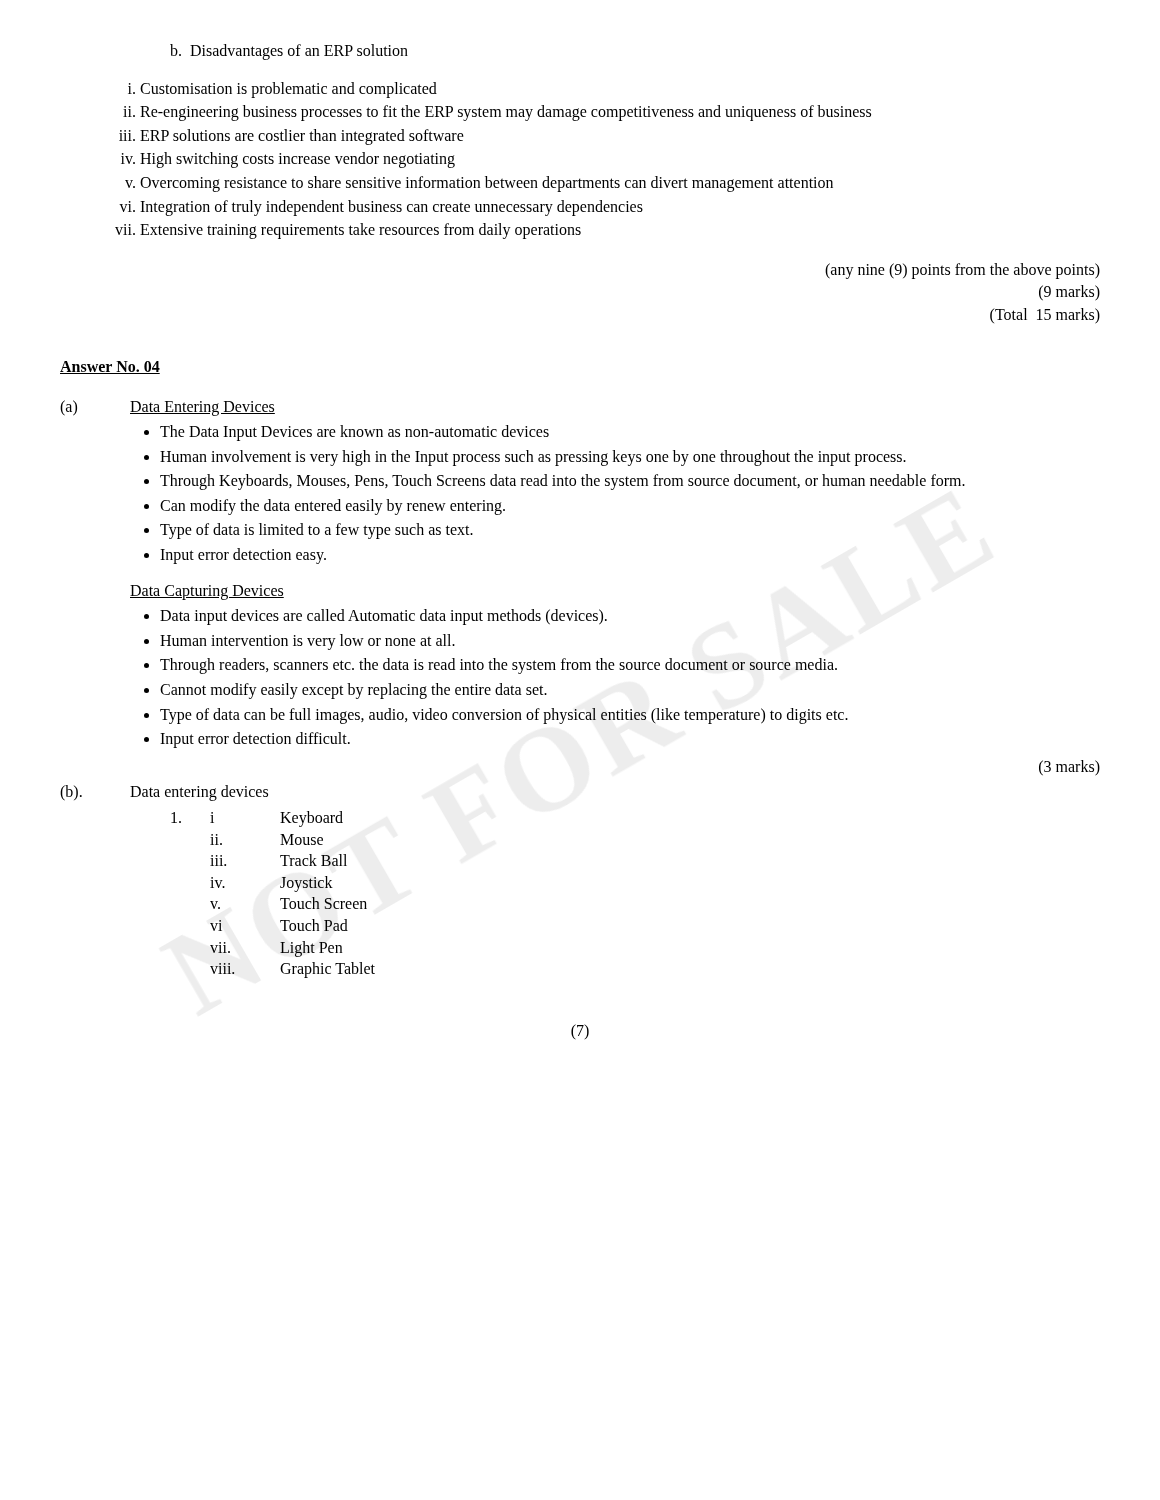NOT FOR SALE
b. Disadvantages of an ERP solution
Customisation is problematic and complicated
Re-engineering business processes to fit the ERP system may damage competitiveness and uniqueness of business
ERP solutions are costlier than integrated software
High switching costs increase vendor negotiating
Overcoming resistance to share sensitive information between departments can divert management attention
Integration of truly independent business can create unnecessary dependencies
Extensive training requirements take resources from daily operations
(any nine (9) points from the above points)
(9 marks)
(Total 15 marks)
Answer No. 04
(a)
Data Entering Devices
The Data Input Devices are known as non-automatic devices
Human involvement is very high in the Input process such as pressing keys one by one throughout the input process.
Through Keyboards, Mouses, Pens, Touch Screens data read into the system from source document, or human needable form.
Can modify the data entered easily by renew entering.
Type of data is limited to a few type such as text.
Input error detection easy.
Data Capturing Devices
Data input devices are called Automatic data input methods (devices).
Human intervention is very low or none at all.
Through readers, scanners etc. the data is read into the system from the source document or source media.
Cannot modify easily except by replacing the entire data set.
Type of data can be full images, audio, video conversion of physical entities (like temperature) to digits etc.
Input error detection difficult.
(3 marks)
(b).
Data entering devices
1.
i
Keyboard
ii.
Mouse
iii.
Track Ball
iv.
Joystick
v.
Touch Screen
vi
Touch Pad
vii.
Light Pen
viii.
Graphic Tablet
(7)